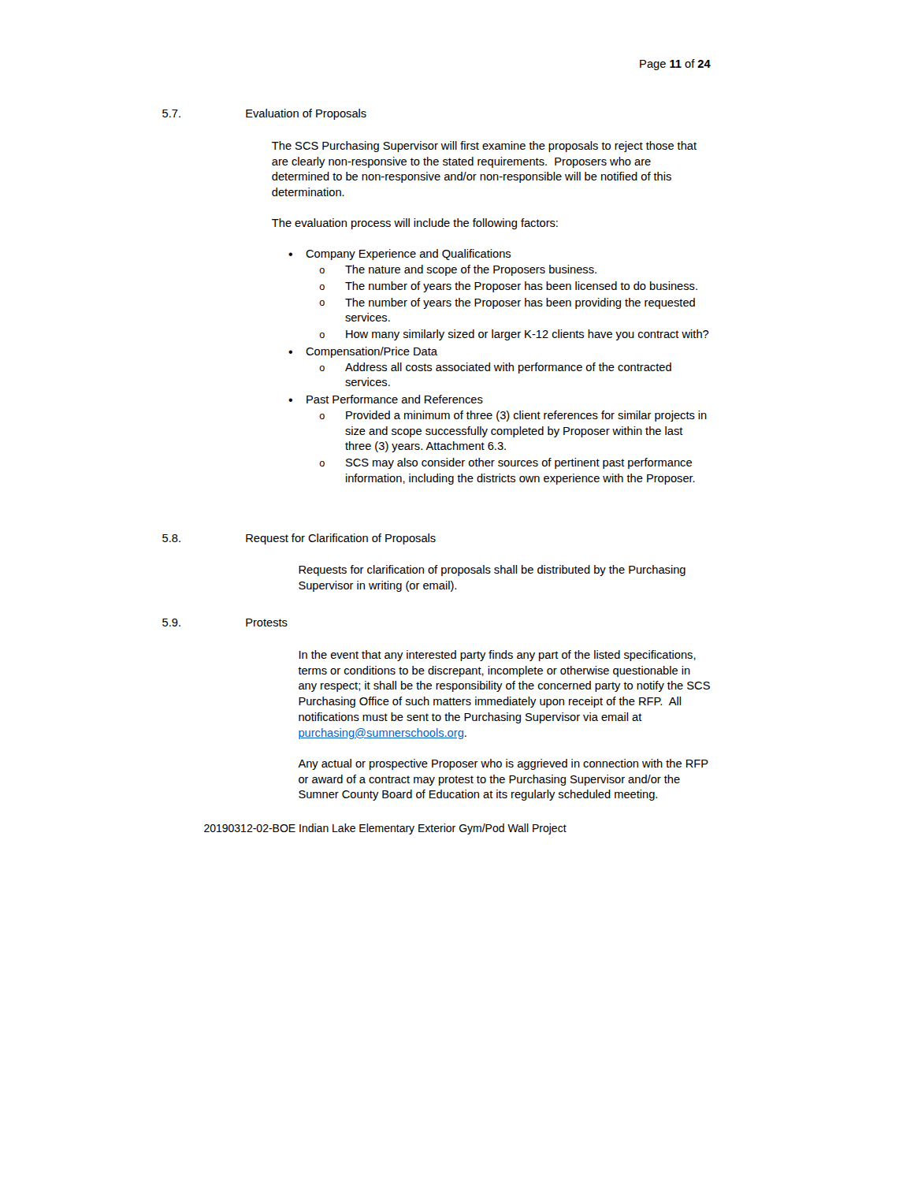Page 11 of 24
5.7. Evaluation of Proposals
The SCS Purchasing Supervisor will first examine the proposals to reject those that are clearly non-responsive to the stated requirements. Proposers who are determined to be non-responsive and/or non-responsible will be notified of this determination.
The evaluation process will include the following factors:
Company Experience and Qualifications
The nature and scope of the Proposers business.
The number of years the Proposer has been licensed to do business.
The number of years the Proposer has been providing the requested services.
How many similarly sized or larger K-12 clients have you contract with?
Compensation/Price Data
Address all costs associated with performance of the contracted services.
Past Performance and References
Provided a minimum of three (3) client references for similar projects in size and scope successfully completed by Proposer within the last three (3) years. Attachment 6.3.
SCS may also consider other sources of pertinent past performance information, including the districts own experience with the Proposer.
5.8. Request for Clarification of Proposals
Requests for clarification of proposals shall be distributed by the Purchasing Supervisor in writing (or email).
5.9. Protests
In the event that any interested party finds any part of the listed specifications, terms or conditions to be discrepant, incomplete or otherwise questionable in any respect; it shall be the responsibility of the concerned party to notify the SCS Purchasing Office of such matters immediately upon receipt of the RFP. All notifications must be sent to the Purchasing Supervisor via email at purchasing@sumnerschools.org.
Any actual or prospective Proposer who is aggrieved in connection with the RFP or award of a contract may protest to the Purchasing Supervisor and/or the Sumner County Board of Education at its regularly scheduled meeting.
20190312-02-BOE Indian Lake Elementary Exterior Gym/Pod Wall Project